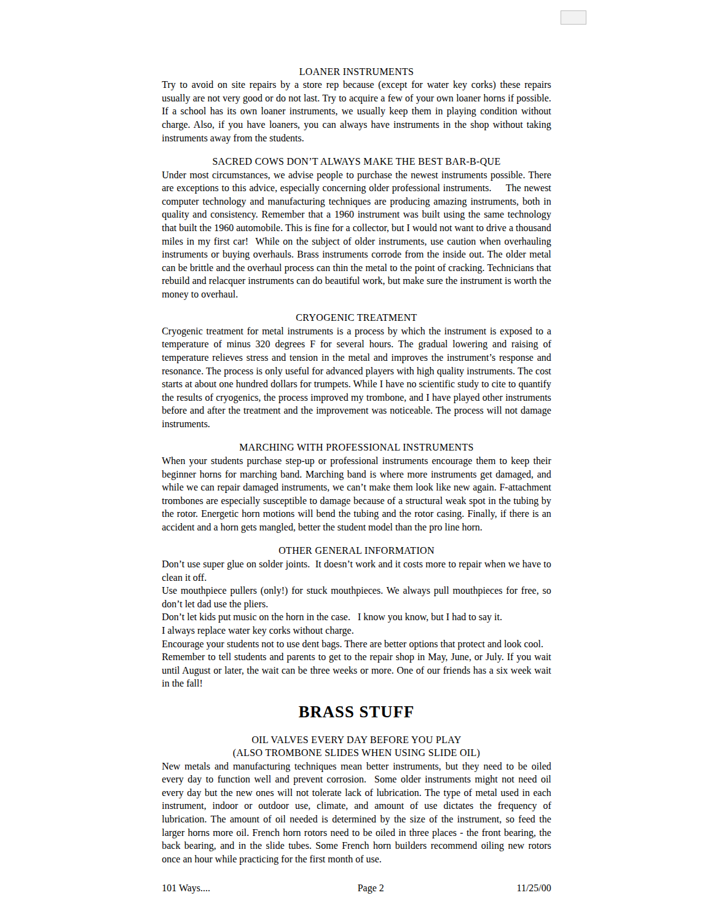LOANER INSTRUMENTS
Try to avoid on site repairs by a store rep because (except for water key corks) these repairs usually are not very good or do not last. Try to acquire a few of your own loaner horns if possible. If a school has its own loaner instruments, we usually keep them in playing condition without charge. Also, if you have loaners, you can always have instruments in the shop without taking instruments away from the students.
SACRED COWS DON’T ALWAYS MAKE THE BEST BAR-B-QUE
Under most circumstances, we advise people to purchase the newest instruments possible. There are exceptions to this advice, especially concerning older professional instruments. The newest computer technology and manufacturing techniques are producing amazing instruments, both in quality and consistency. Remember that a 1960 instrument was built using the same technology that built the 1960 automobile. This is fine for a collector, but I would not want to drive a thousand miles in my first car! While on the subject of older instruments, use caution when overhauling instruments or buying overhauls. Brass instruments corrode from the inside out. The older metal can be brittle and the overhaul process can thin the metal to the point of cracking. Technicians that rebuild and relacquer instruments can do beautiful work, but make sure the instrument is worth the money to overhaul.
CRYOGENIC TREATMENT
Cryogenic treatment for metal instruments is a process by which the instrument is exposed to a temperature of minus 320 degrees F for several hours. The gradual lowering and raising of temperature relieves stress and tension in the metal and improves the instrument’s response and resonance. The process is only useful for advanced players with high quality instruments. The cost starts at about one hundred dollars for trumpets. While I have no scientific study to cite to quantify the results of cryogenics, the process improved my trombone, and I have played other instruments before and after the treatment and the improvement was noticeable. The process will not damage instruments.
MARCHING WITH PROFESSIONAL INSTRUMENTS
When your students purchase step-up or professional instruments encourage them to keep their beginner horns for marching band. Marching band is where more instruments get damaged, and while we can repair damaged instruments, we can’t make them look like new again. F-attachment trombones are especially susceptible to damage because of a structural weak spot in the tubing by the rotor. Energetic horn motions will bend the tubing and the rotor casing. Finally, if there is an accident and a horn gets mangled, better the student model than the pro line horn.
OTHER GENERAL INFORMATION
Don’t use super glue on solder joints. It doesn’t work and it costs more to repair when we have to clean it off.
Use mouthpiece pullers (only!) for stuck mouthpieces. We always pull mouthpieces for free, so don’t let dad use the pliers.
Don’t let kids put music on the horn in the case. I know you know, but I had to say it.
I always replace water key corks without charge.
Encourage your students not to use dent bags. There are better options that protect and look cool.
Remember to tell students and parents to get to the repair shop in May, June, or July. If you wait until August or later, the wait can be three weeks or more. One of our friends has a six week wait in the fall!
BRASS STUFF
OIL VALVES EVERY DAY BEFORE YOU PLAY (ALSO TROMBONE SLIDES WHEN USING SLIDE OIL)
New metals and manufacturing techniques mean better instruments, but they need to be oiled every day to function well and prevent corrosion. Some older instruments might not need oil every day but the new ones will not tolerate lack of lubrication. The type of metal used in each instrument, indoor or outdoor use, climate, and amount of use dictates the frequency of lubrication. The amount of oil needed is determined by the size of the instrument, so feed the larger horns more oil. French horn rotors need to be oiled in three places - the front bearing, the back bearing, and in the slide tubes. Some French horn builders recommend oiling new rotors once an hour while practicing for the first month of use.
101 Ways....
Page 2
11/25/00